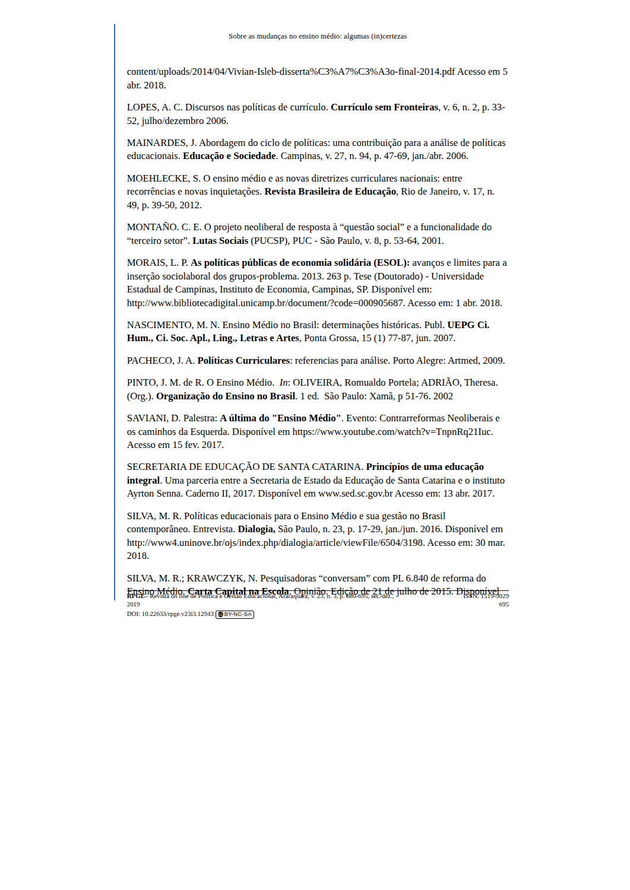Sobre as mudanças no ensino médio: algumas (in)certezas
content/uploads/2014/04/Vivian-Isleb-disserta%C3%A7%C3%A3o-final-2014.pdf Acesso em 5 abr. 2018.
LOPES, A. C. Discursos nas políticas de currículo. Currículo sem Fronteiras, v. 6, n. 2, p. 33-52, julho/dezembro 2006.
MAINARDES, J. Abordagem do ciclo de políticas: uma contribuição para a análise de políticas educacionais. Educação e Sociedade. Campinas, v. 27, n. 94, p. 47-69, jan./abr. 2006.
MOEHLECKE, S. O ensino médio e as novas diretrizes curriculares nacionais: entre recorrências e novas inquietações. Revista Brasileira de Educação, Rio de Janeiro, v. 17, n. 49, p. 39-50, 2012.
MONTAÑO. C. E. O projeto neoliberal de resposta à “questão social” e a funcionalidade do “terceiro setor”. Lutas Sociais (PUCSP), PUC - São Paulo, v. 8, p. 53-64, 2001.
MORAIS, L. P. As políticas públicas de economia solidária (ESOL): avanços e limites para a inserção sociolaboral dos grupos-problema. 2013. 263 p. Tese (Doutorado) - Universidade Estadual de Campinas, Instituto de Economia, Campinas, SP. Disponível em: http://www.bibliotecadigital.unicamp.br/document/?code=000905687. Acesso em: 1 abr. 2018.
NASCIMENTO, M. N. Ensino Médio no Brasil: determinações históricas. Publ. UEPG Ci. Hum., Ci. Soc. Apl., Ling., Letras e Artes, Ponta Grossa, 15 (1) 77-87, jun. 2007.
PACHECO, J. A. Políticas Curriculares: referencias para análise. Porto Alegre: Artmed, 2009.
PINTO, J. M. de R. O Ensino Médio. In: OLIVEIRA, Romualdo Portela; ADRIÃO, Theresa. (Org.). Organização do Ensino no Brasil. 1 ed. São Paulo: Xamã, p 51-76. 2002
SAVIANI, D. Palestra: A última do "Ensino Médio". Evento: Contrarreformas Neoliberais e os caminhos da Esquerda. Disponível em https://www.youtube.com/watch?v=TnpnRq21Iuc. Acesso em 15 fev. 2017.
SECRETARIA DE EDUCAÇÃO DE SANTA CATARINA. Princípios de uma educação integral. Uma parceria entre a Secretaria de Estado da Educação de Santa Catarina e o instituto Ayrton Senna. Caderno II, 2017. Disponível em www.sed.sc.gov.br Acesso em: 13 abr. 2017.
SILVA, M. R. Políticas educacionais para o Ensino Médio e sua gestão no Brasil contemporâneo. Entrevista. Dialogia, São Paulo, n. 23, p. 17-29, jan./jun. 2016. Disponível em http://www4.uninove.br/ojs/index.php/dialogia/article/viewFile/6504/3198. Acesso em: 30 mar. 2018.
SILVA, M. R.; KRAWCZYK, N. Pesquisadoras “conversam” com PL 6.840 de reforma do Ensino Médio. Carta Capital na Escola. Opinião. Edição de 21 de julho de 2015. Disponível
RPGE– Revista on line de Política e Gestão Educacional, Araraquara, v. 23, n. 3, p. 680-695, set./dez., 2019
DOI: 10.22633/rpge.v23i3.12943
cc BY-NC-SA
ISSN: 1519-9029
695